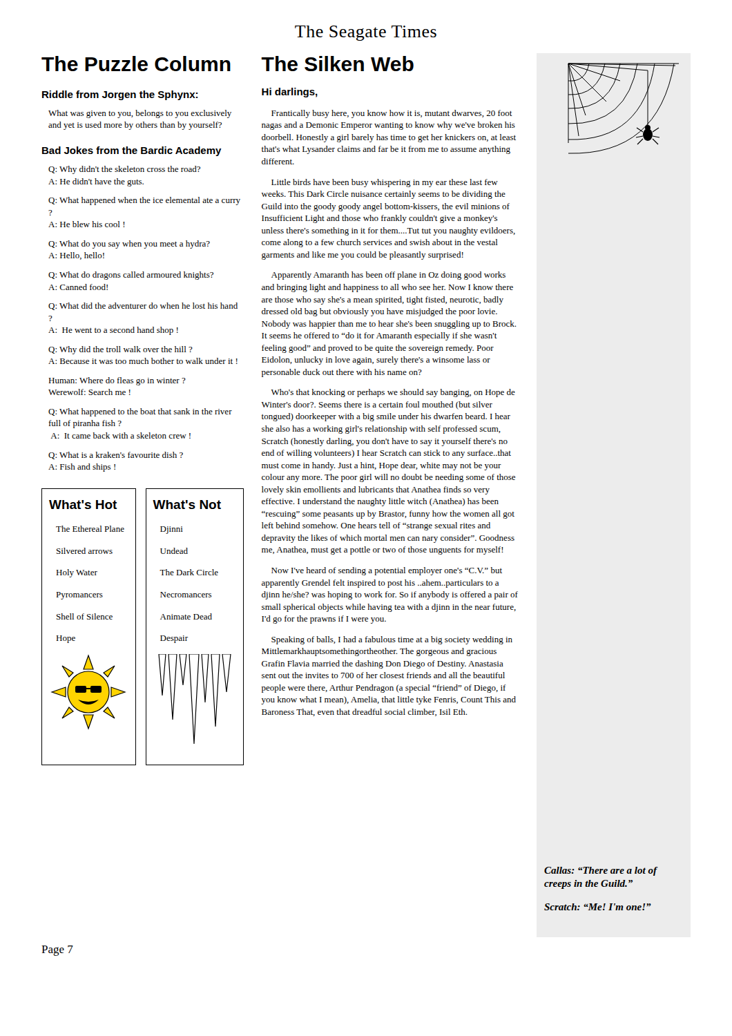The Seagate Times
The Puzzle Column
Riddle from Jorgen the Sphynx:
What was given to you, belongs to you exclusively and yet is used more by others than by yourself?
Bad Jokes from the Bardic Academy
Q: Why didn't the skeleton cross the road? A: He didn't have the guts.
Q: What happened when the ice elemental ate a curry ? A: He blew his cool !
Q: What do you say when you meet a hydra? A: Hello, hello!
Q: What do dragons called armoured knights? A: Canned food!
Q: What did the adventurer do when he lost his hand ? A: He went to a second hand shop !
Q: Why did the troll walk over the hill ? A: Because it was too much bother to walk under it !
Human: Where do fleas go in winter ? Werewolf: Search me !
Q: What happened to the boat that sank in the river full of piranha fish ? A: It came back with a skeleton crew !
Q: What is a kraken's favourite dish ? A: Fish and ships !
What's Hot
The Ethereal Plane
Silvered arrows
Holy Water
Pyromancers
Shell of Silence
Hope
What's Not
Djinni
Undead
The Dark Circle
Necromancers
Animate Dead
Despair
The Silken Web
Hi darlings,
Frantically busy here, you know how it is, mutant dwarves, 20 foot nagas and a Demonic Emperor wanting to know why we've broken his doorbell. Honestly a girl barely has time to get her knickers on, at least that's what Lysander claims and far be it from me to assume anything different.
Little birds have been busy whispering in my ear these last few weeks. This Dark Circle nuisance certainly seems to be dividing the Guild into the goody goody angel bottom-kissers, the evil minions of Insufficient Light and those who frankly couldn't give a monkey's unless there's something in it for them....Tut tut you naughty evildoers, come along to a few church services and swish about in the vestal garments and like me you could be pleasantly surprised!
Apparently Amaranth has been off plane in Oz doing good works and bringing light and happiness to all who see her. Now I know there are those who say she's a mean spirited, tight fisted, neurotic, badly dressed old bag but obviously you have misjudged the poor lovie. Nobody was happier than me to hear she's been snuggling up to Brock. It seems he offered to “do it for Amaranth especially if she wasn't feeling good” and proved to be quite the sovereign remedy. Poor Eidolon, unlucky in love again, surely there's a winsome lass or personable duck out there with his name on?
Who's that knocking or perhaps we should say banging, on Hope de Winter's door?. Seems there is a certain foul mouthed (but silver tongued) doorkeeper with a big smile under his dwarfen beard. I hear she also has a working girl's relationship with self professed scum, Scratch (honestly darling, you don't have to say it yourself there's no end of willing volunteers) I hear Scratch can stick to any surface..that must come in handy. Just a hint, Hope dear, white may not be your colour any more. The poor girl will no doubt be needing some of those lovely skin emollients and lubricants that Anathea finds so very effective. I understand the naughty little witch (Anathea) has been “rescuing” some peasants up by Brastor, funny how the women all got left behind somehow. One hears tell of “strange sexual rites and depravity the likes of which mortal men can nary consider”. Goodness me, Anathea, must get a pottle or two of those unguents for myself!
Now I've heard of sending a potential employer one's “C.V.” but apparently Grendel felt inspired to post his ..ahem..particulars to a djinn he/she? was hoping to work for. So if anybody is offered a pair of small spherical objects while having tea with a djinn in the near future, I'd go for the prawns if I were you.
Speaking of balls, I had a fabulous time at a big society wedding in Mittlemarkhauptsomethingortheother. The gorgeous and gracious Grafin Flavia married the dashing Don Diego of Destiny. Anastasia sent out the invites to 700 of her closest friends and all the beautiful people were there, Arthur Pendragon (a special “friend” of Diego, if you know what I mean), Amelia, that little tyke Fenris, Count This and Baroness That, even that dreadful social climber, Isil Eth.
Callas: “There are a lot of creeps in the Guild.”
Scratch: “Me! I'm one!”
Page 7